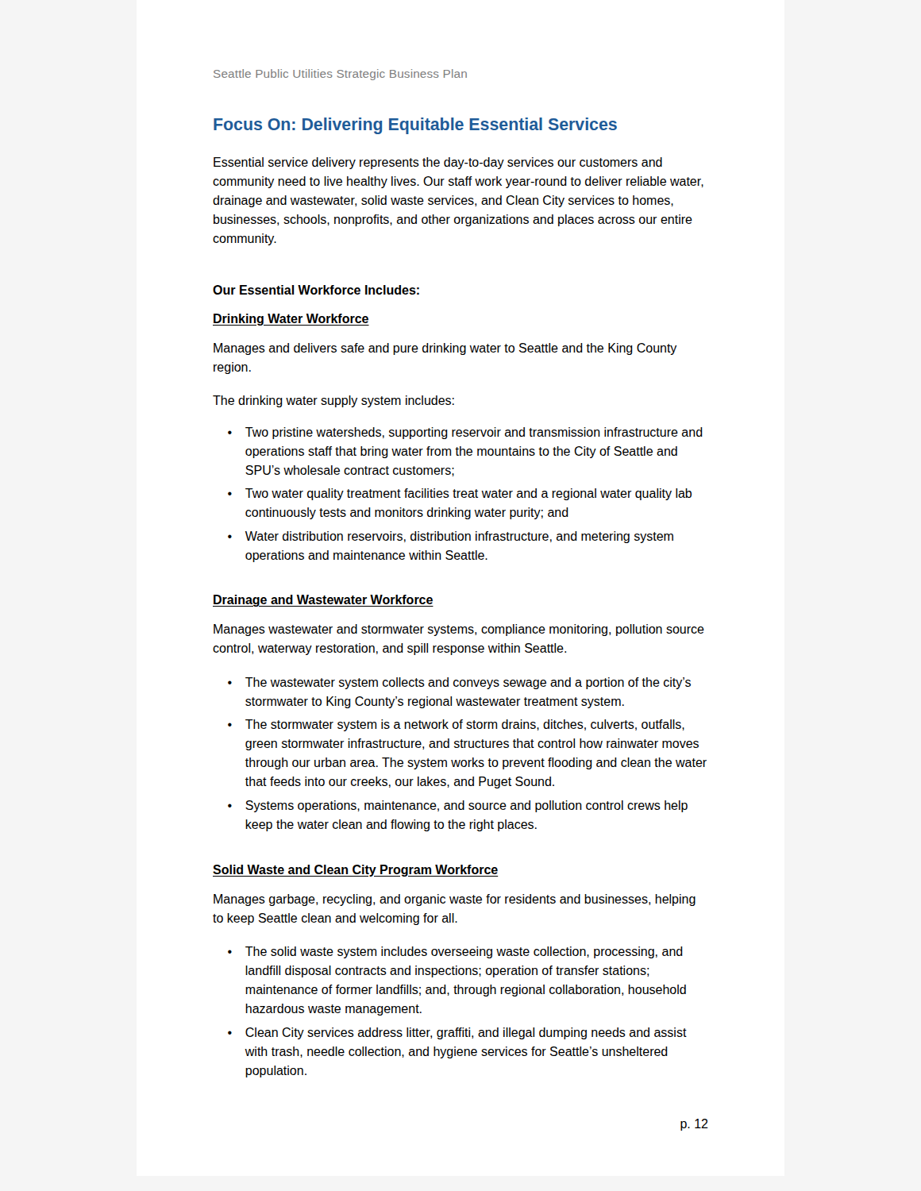Seattle Public Utilities Strategic Business Plan
Focus On: Delivering Equitable Essential Services
Essential service delivery represents the day-to-day services our customers and community need to live healthy lives. Our staff work year-round to deliver reliable water, drainage and wastewater, solid waste services, and Clean City services to homes, businesses, schools, nonprofits, and other organizations and places across our entire community.
Our Essential Workforce Includes:
Drinking Water Workforce
Manages and delivers safe and pure drinking water to Seattle and the King County region.
The drinking water supply system includes:
Two pristine watersheds, supporting reservoir and transmission infrastructure and operations staff that bring water from the mountains to the City of Seattle and SPU’s wholesale contract customers;
Two water quality treatment facilities treat water and a regional water quality lab continuously tests and monitors drinking water purity; and
Water distribution reservoirs, distribution infrastructure, and metering system operations and maintenance within Seattle.
Drainage and Wastewater Workforce
Manages wastewater and stormwater systems, compliance monitoring, pollution source control, waterway restoration, and spill response within Seattle.
The wastewater system collects and conveys sewage and a portion of the city’s stormwater to King County’s regional wastewater treatment system.
The stormwater system is a network of storm drains, ditches, culverts, outfalls, green stormwater infrastructure, and structures that control how rainwater moves through our urban area. The system works to prevent flooding and clean the water that feeds into our creeks, our lakes, and Puget Sound.
Systems operations, maintenance, and source and pollution control crews help keep the water clean and flowing to the right places.
Solid Waste and Clean City Program Workforce
Manages garbage, recycling, and organic waste for residents and businesses, helping to keep Seattle clean and welcoming for all.
The solid waste system includes overseeing waste collection, processing, and landfill disposal contracts and inspections; operation of transfer stations; maintenance of former landfills; and, through regional collaboration, household hazardous waste management.
Clean City services address litter, graffiti, and illegal dumping needs and assist with trash, needle collection, and hygiene services for Seattle’s unsheltered population.
p. 12